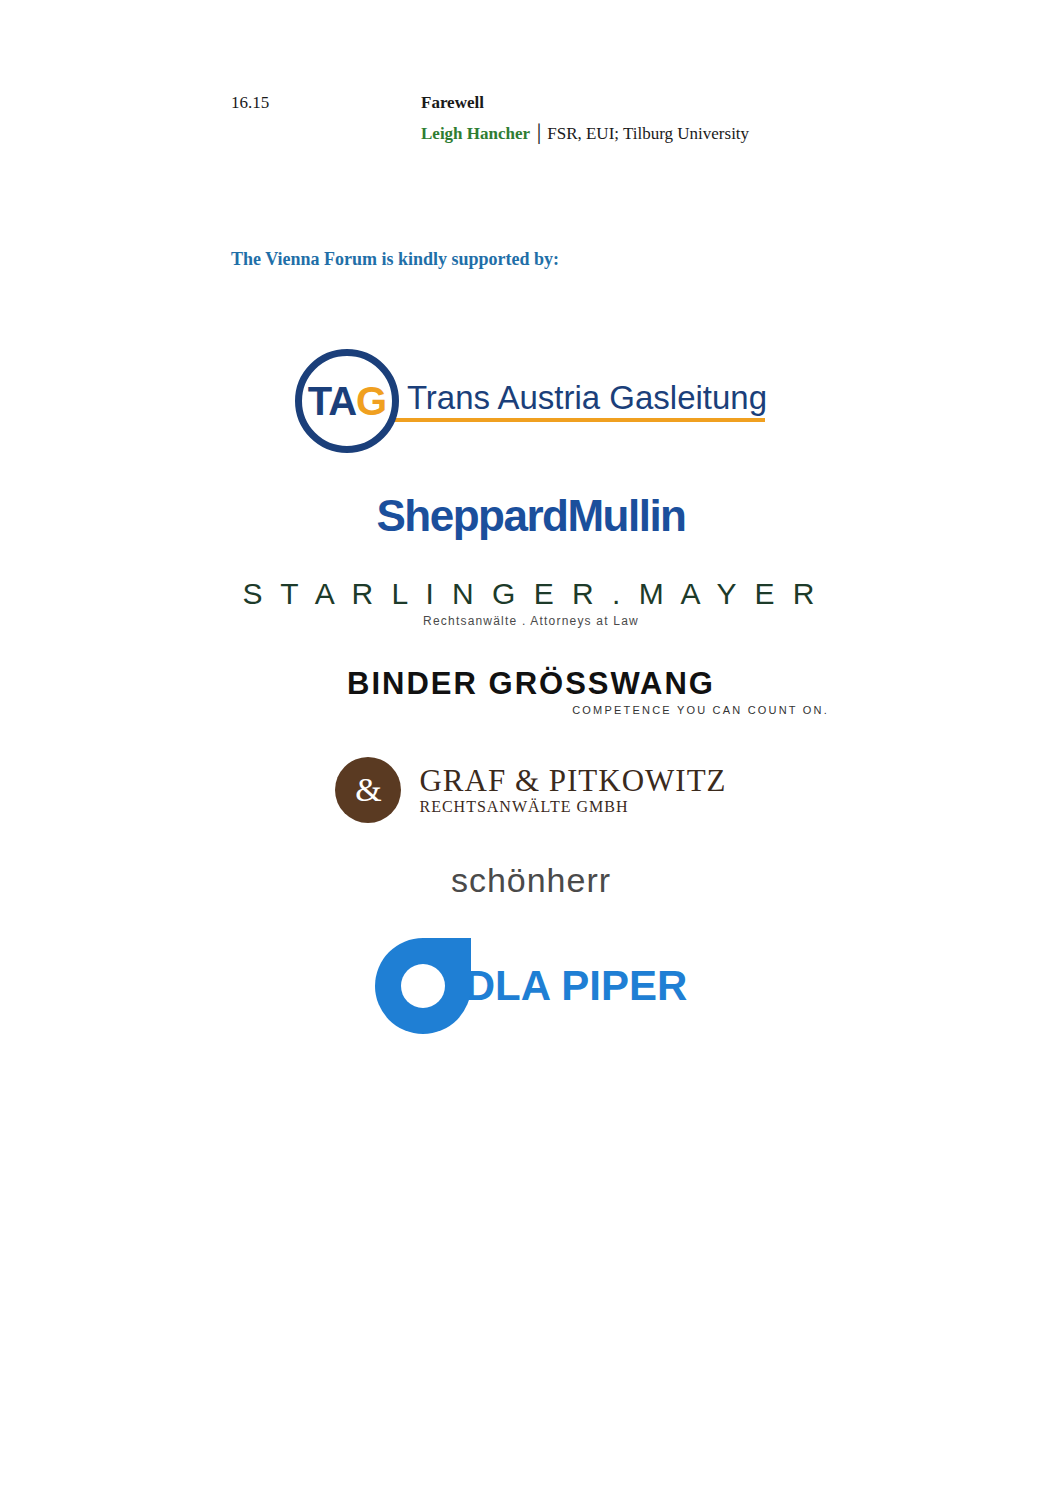16.15
Farewell
Leigh Hancher│FSR, EUI; Tilburg University
The Vienna Forum is kindly supported by:
TAG
Trans Austria Gasleitung
SheppardMullin
S T A R L I N G E R . M A Y E R
Rechtsanwälte . Attorneys at Law
BINDER GRÖSSWANG
COMPETENCE YOU CAN COUNT ON.
&
GRAF & PITKOWITZ
RECHTSANWÄLTE GMBH
schönherr
DLA PIPER